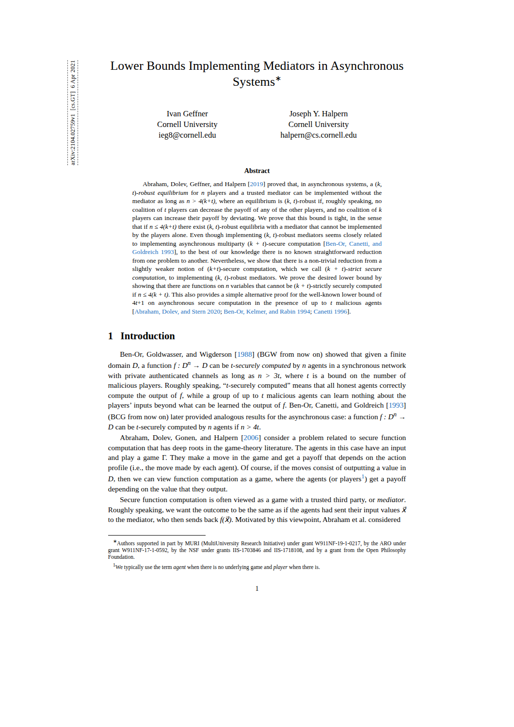arXiv:2104.02759v1 [cs.GT] 6 Apr 2021
Lower Bounds Implementing Mediators in Asynchronous
Systems∗
Ivan Geffner
Cornell University
ieg8@cornell.edu
Joseph Y. Halpern
Cornell University
halpern@cs.cornell.edu
Abstract
Abraham, Dolev, Geffner, and Halpern [2019] proved that, in asynchronous systems, a (k, t)-robust equilibrium for n players and a trusted mediator can be implemented without the mediator as long as n > 4(k+t), where an equilibrium is (k, t)-robust if, roughly speaking, no coalition of t players can decrease the payoff of any of the other players, and no coalition of k players can increase their payoff by deviating. We prove that this bound is tight, in the sense that if n ≤ 4(k+t) there exist (k, t)-robust equilibria with a mediator that cannot be implemented by the players alone. Even though implementing (k, t)-robust mediators seems closely related to implementing asynchronous multiparty (k + t)-secure computation [Ben-Or, Canetti, and Goldreich 1993], to the best of our knowledge there is no known straightforward reduction from one problem to another. Nevertheless, we show that there is a non-trivial reduction from a slightly weaker notion of (k+t)-secure computation, which we call (k + t)-strict secure computation, to implementing (k, t)-robust mediators. We prove the desired lower bound by showing that there are functions on n variables that cannot be (k + t)-strictly securely computed if n ≤ 4(k + t). This also provides a simple alternative proof for the well-known lower bound of 4t+1 on asynchronous secure computation in the presence of up to t malicious agents [Abraham, Dolev, and Stern 2020; Ben-Or, Kelmer, and Rabin 1994; Canetti 1996].
1 Introduction
Ben-Or, Goldwasser, and Wigderson [1988] (BGW from now on) showed that given a finite domain D, a function f : Dn → D can be t-securely computed by n agents in a synchronous network with private authenticated channels as long as n > 3t, where t is a bound on the number of malicious players. Roughly speaking, “t-securely computed” means that all honest agents correctly compute the output of f, while a group of up to t malicious agents can learn nothing about the players’ inputs beyond what can be learned the output of f. Ben-Or, Canetti, and Goldreich [1993] (BCG from now on) later provided analogous results for the asynchronous case: a function f : Dn → D can be t-securely computed by n agents if n > 4t.
Abraham, Dolev, Gonen, and Halpern [2006] consider a problem related to secure function computation that has deep roots in the game-theory literature. The agents in this case have an input and play a game Γ. They make a move in the game and get a payoff that depends on the action profile (i.e., the move made by each agent). Of course, if the moves consist of outputting a value in D, then we can view function computation as a game, where the agents (or players1) get a payoff depending on the value that they output.
Secure function computation is often viewed as a game with a trusted third party, or mediator. Roughly speaking, we want the outcome to be the same as if the agents had sent their input values x⃗ to the mediator, who then sends back f(x⃗). Motivated by this viewpoint, Abraham et al. considered
∗Authors supported in part by MURI (MultiUniversity Research Initiative) under grant W911NF-19-1-0217, by the ARO under grant W911NF-17-1-0592, by the NSF under grants IIS-1703846 and IIS-1718108, and by a grant from the Open Philosophy Foundation.
1We typically use the term agent when there is no underlying game and player when there is.
1